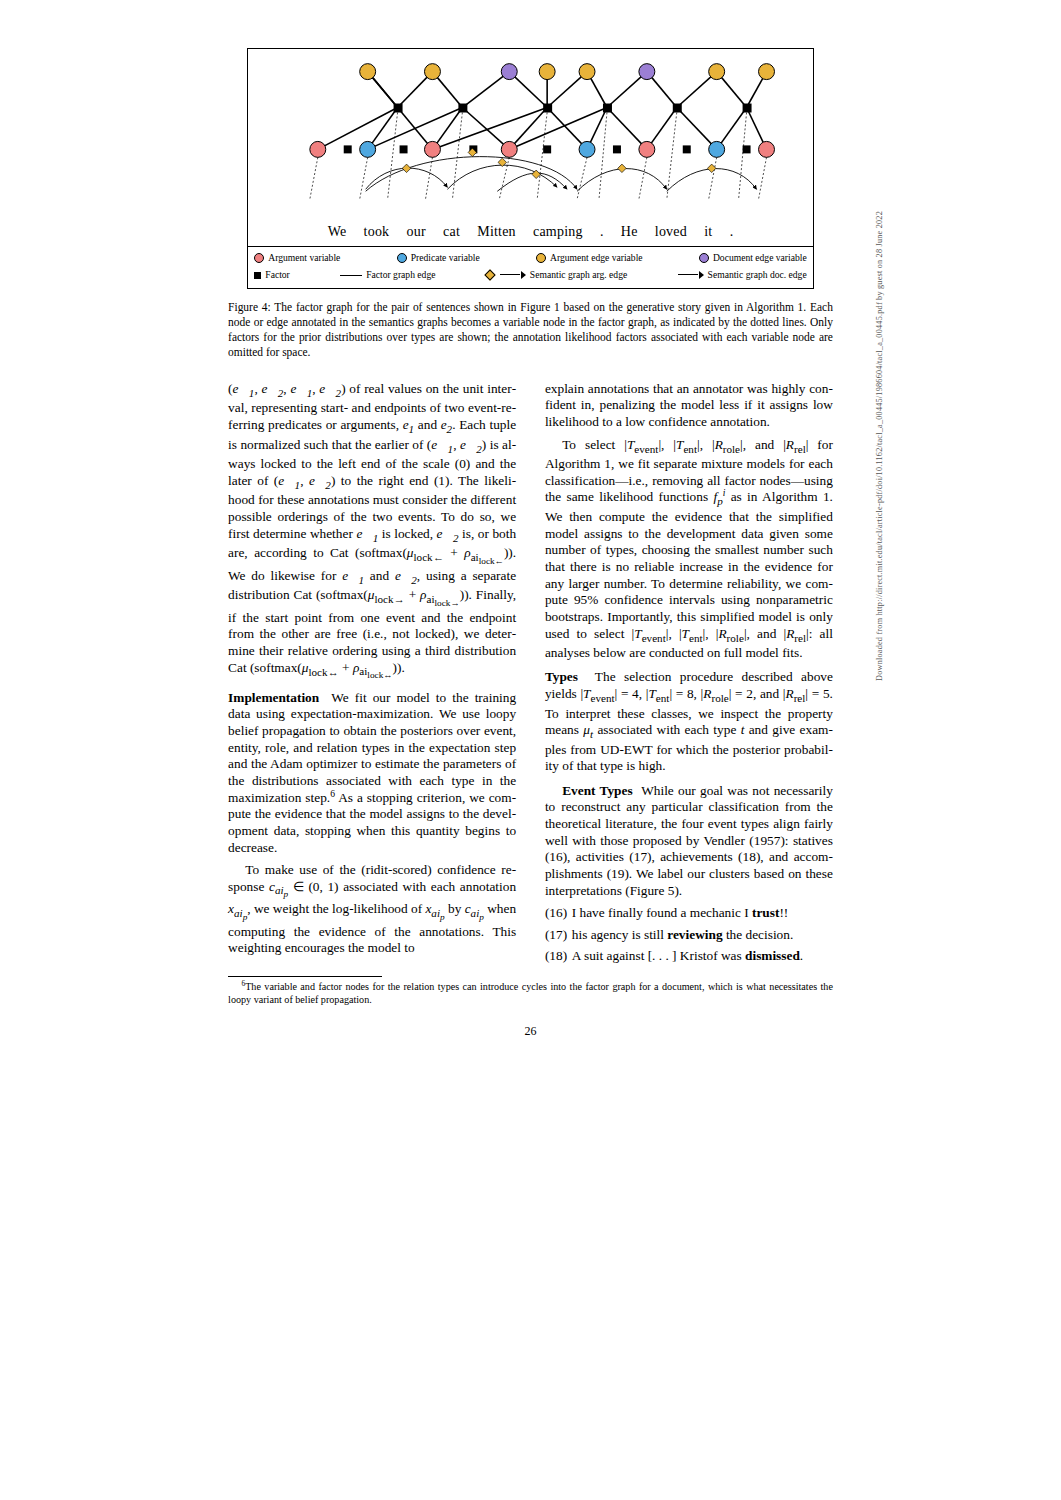Downloaded from http://direct.mit.edu/tacl/article-pdf/doi/10.1162/tacl_a_00445/1986604/tacl_a_00445.pdf by guest on 28 June 2022
We took our cat Mitten camping. He loved it.
Argument variable
Predicate variable
Argument edge variable
Document edge variable
Factor
Factor graph edge
Semantic graph arg. edge
Semantic graph doc. edge
Figure 4: The factor graph for the pair of sentences shown in Figure 1 based on the generative story given in Algorithm 1. Each node or edge annotated in the semantics graphs becomes a variable node in the factor graph, as indicated by the dotted lines. Only factors for the prior distributions over types are shown; the annotation likelihood factors associated with each variable node are omitted for space.
(e⃗1, e⃗2, e⃗1, e⃗2) of real values on the unit interval, representing start- and endpoints of two event-referring predicates or arguments, e1 and e2. Each tuple is normalized such that the earlier of (e⃗1, e⃗2) is always locked to the left end of the scale (0) and the later of (e⃗1, e⃗2) to the right end (1). The likelihood for these annotations must consider the different possible orderings of the two events. To do so, we first determine whether e⃗1 is locked, e⃗2 is, or both are, according to Cat (softmax(μlock← + ρailock←)). We do likewise for e⃗1 and e⃗2, using a separate distribution Cat (softmax(μlock→ + ρailock→)). Finally, if the start point from one event and the endpoint from the other are free (i.e., not locked), we determine their relative ordering using a third distribution Cat (softmax(μlock↔ + ρailock↔)).
Implementation We fit our model to the training data using expectation-maximization. We use loopy belief propagation to obtain the posteriors over event, entity, role, and relation types in the expectation step and the Adam optimizer to estimate the parameters of the distributions associated with each type in the maximization step.6 As a stopping criterion, we compute the evidence that the model assigns to the development data, stopping when this quantity begins to decrease.
To make use of the (ridit-scored) confidence response caip ∈ (0, 1) associated with each annotation xaip, we weight the log-likelihood of xaip by caip when computing the evidence of the annotations. This weighting encourages the model to
explain annotations that an annotator was highly confident in, penalizing the model less if it assigns low likelihood to a low confidence annotation.
To select |Tevent|, |Tent|, |Rrole|, and |Rrel| for Algorithm 1, we fit separate mixture models for each classification—i.e., removing all factor nodes—using the same likelihood functions fpi as in Algorithm 1. We then compute the evidence that the simplified model assigns to the development data given some number of types, choosing the smallest number such that there is no reliable increase in the evidence for any larger number. To determine reliability, we compute 95% confidence intervals using nonparametric bootstraps. Importantly, this simplified model is only used to select |Tevent|, |Tent|, |Rrole|, and |Rrel|: all analyses below are conducted on full model fits.
Types The selection procedure described above yields |Tevent| = 4, |Tent| = 8, |Rrole| = 2, and |Rrel| = 5. To interpret these classes, we inspect the property means μt associated with each type t and give examples from UD-EWT for which the posterior probability of that type is high.
Event Types While our goal was not necessarily to reconstruct any particular classification from the theoretical literature, the four event types align fairly well with those proposed by Vendler (1957): statives (16), activities (17), achievements (18), and accomplishments (19). We label our clusters based on these interpretations (Figure 5).
(16) I have finally found a mechanic I trust!!
(17) his agency is still reviewing the decision.
(18) A suit against [. . . ] Kristof was dismissed.
6The variable and factor nodes for the relation types can introduce cycles into the factor graph for a document, which is what necessitates the loopy variant of belief propagation.
26